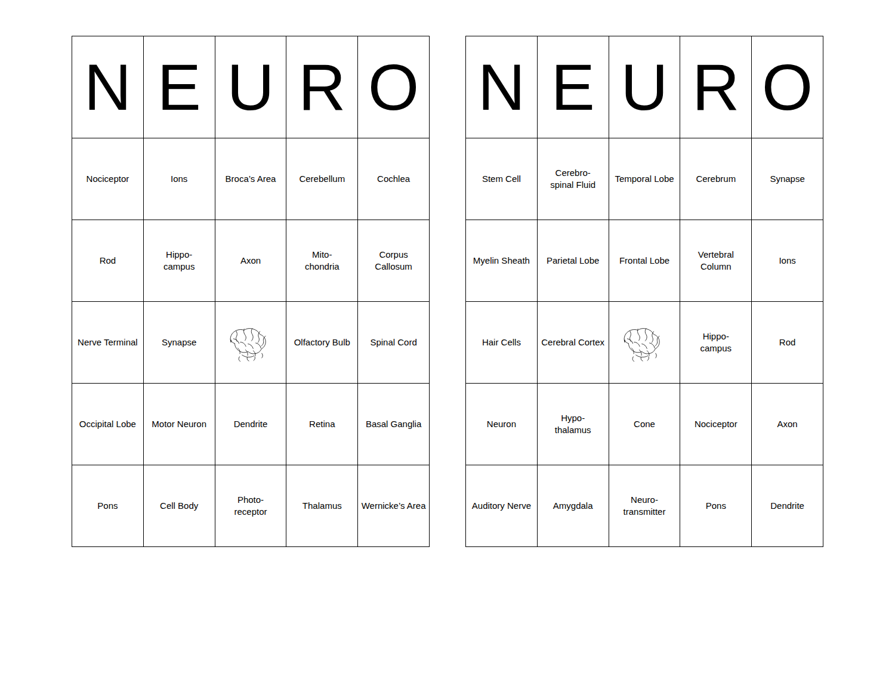| N | E | U | R | O |
| Nociceptor | Ions | Broca’s Area | Cerebellum | Cochlea |
| Rod | Hippo- campus | Axon | Mito- chondria | Corpus Callosum |
| Nerve Terminal | Synapse | | Olfactory Bulb | Spinal Cord |
| Occipital Lobe | Motor Neuron | Dendrite | Retina | Basal Ganglia |
| Pons | Cell Body | Photo- receptor | Thalamus | Wernicke’s Area |
| N | E | U | R | O |
| Stem Cell | Cerebro- spinal Fluid | Temporal Lobe | Cerebrum | Synapse |
| Myelin Sheath | Parietal Lobe | Frontal Lobe | Vertebral Column | Ions |
| Hair Cells | Cerebral Cortex | | Hippo- campus | Rod |
| Neuron | Hypo- thalamus | Cone | Nociceptor | Axon |
| Auditory Nerve | Amygdala | Neuro- transmitter | Pons | Dendrite |